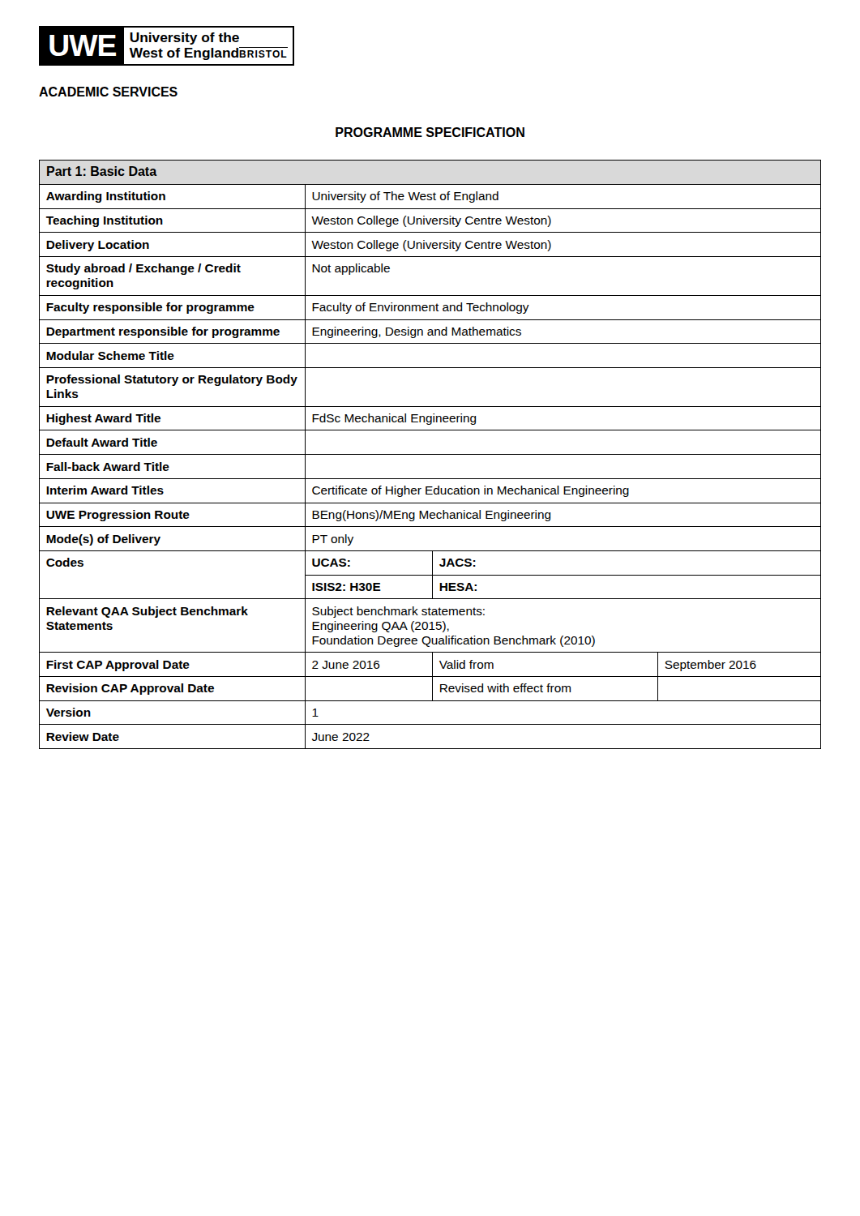UWE University of the
West of EnglandBRISTOL
ACADEMIC SERVICES
PROGRAMME SPECIFICATION
| Part 1: Basic Data |
| --- |
| Awarding Institution | University of The West of England |
| Teaching Institution | Weston College (University Centre Weston) |
| Delivery Location | Weston College (University Centre Weston) |
| Study abroad / Exchange / Credit recognition | Not applicable |
| Faculty responsible for programme | Faculty of Environment and Technology |
| Department responsible for programme | Engineering, Design and Mathematics |
| Modular Scheme Title | |
| Professional Statutory or Regulatory Body Links | |
| Highest Award Title | FdSc Mechanical Engineering |
| Default Award Title | |
| Fall-back Award Title | |
| Interim Award Titles | Certificate of Higher Education in Mechanical Engineering |
| UWE Progression Route | BEng(Hons)/MEng Mechanical Engineering |
| Mode(s) of Delivery | PT only |
| Codes | UCAS: | JACS: |
| ISIS2: H30E | HESA: |
| Relevant QAA Subject Benchmark Statements | Subject benchmark statements: Engineering QAA (2015), Foundation Degree Qualification Benchmark (2010) |
| First CAP Approval Date | 2 June 2016 | Valid from | September 2016 |
| Revision CAP Approval Date | | Revised with effect from | |
| Version | 1 |
| Review Date | June 2022 |